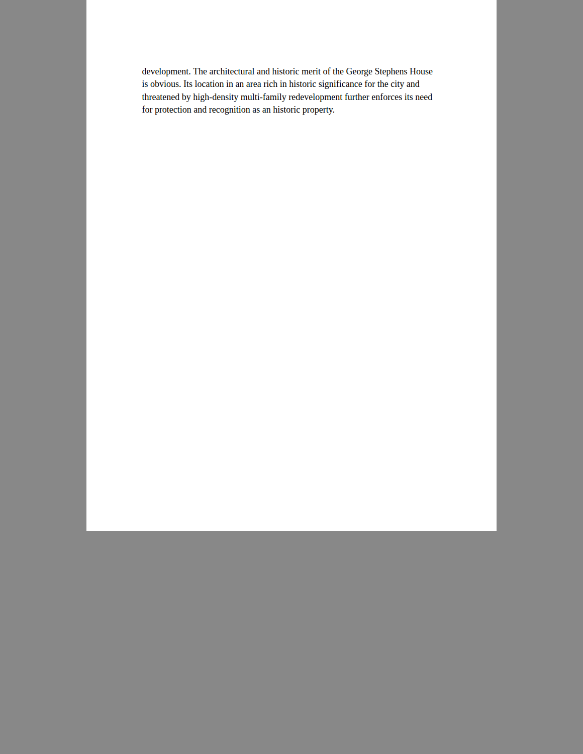development. The architectural and historic merit of the George Stephens House is obvious. Its location in an area rich in historic significance for the city and threatened by high-density multi-family redevelopment further enforces its need for protection and recognition as an historic property.